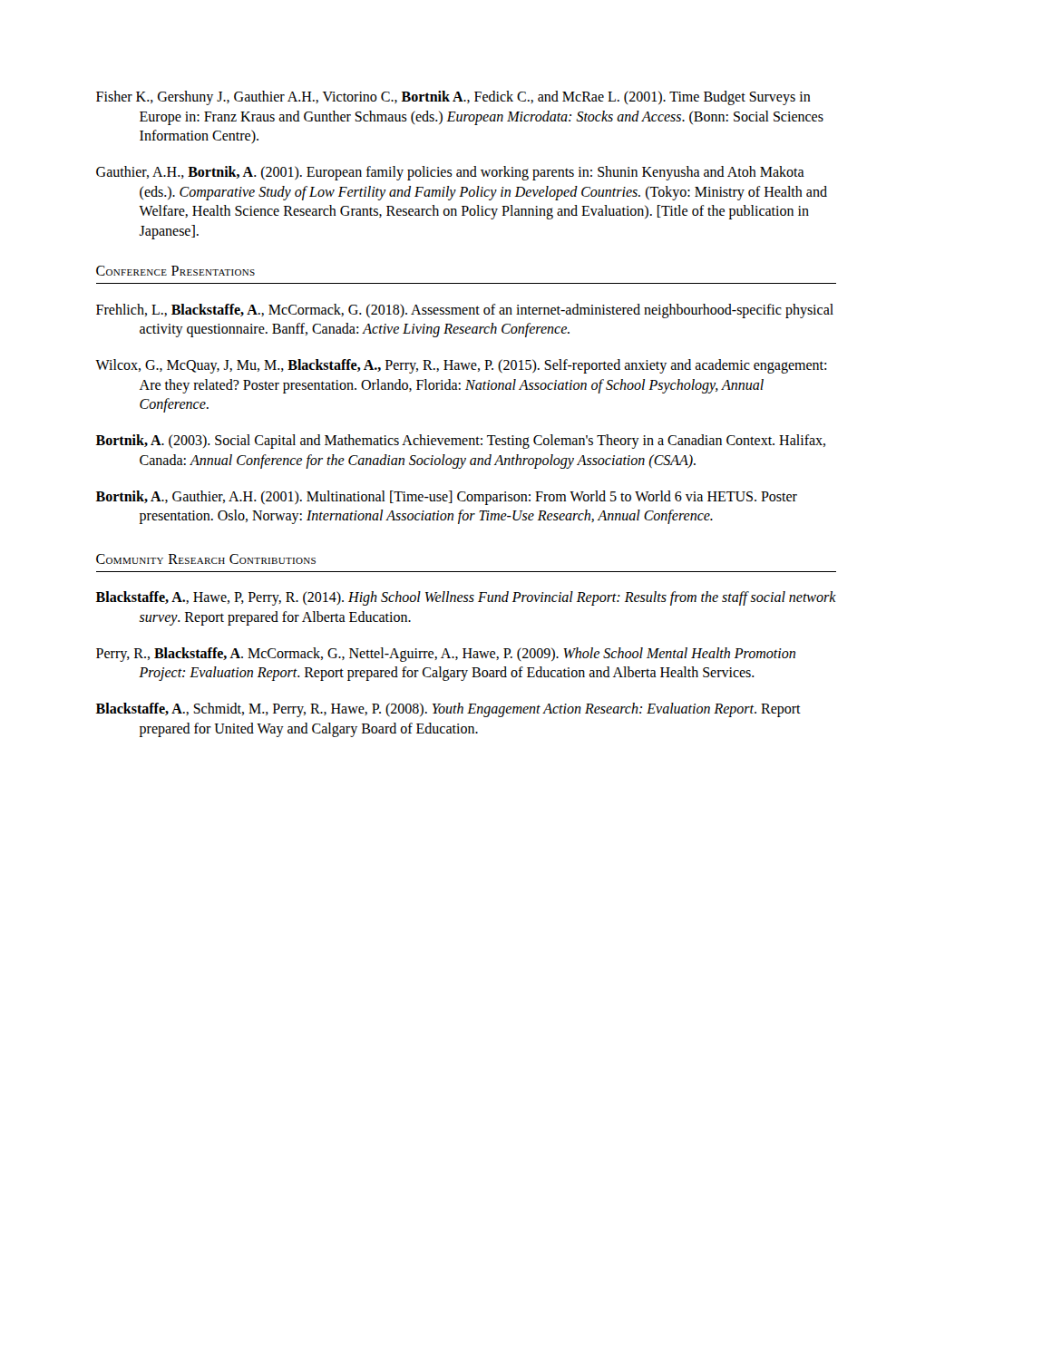Fisher K., Gershuny J., Gauthier A.H., Victorino C., Bortnik A., Fedick C., and McRae L. (2001). Time Budget Surveys in Europe in: Franz Kraus and Gunther Schmaus (eds.) European Microdata: Stocks and Access. (Bonn: Social Sciences Information Centre).
Gauthier, A.H., Bortnik, A. (2001). European family policies and working parents in: Shunin Kenyusha and Atoh Makota (eds.). Comparative Study of Low Fertility and Family Policy in Developed Countries. (Tokyo: Ministry of Health and Welfare, Health Science Research Grants, Research on Policy Planning and Evaluation). [Title of the publication in Japanese].
Conference Presentations
Frehlich, L., Blackstaffe, A., McCormack, G. (2018). Assessment of an internet-administered neighbourhood-specific physical activity questionnaire. Banff, Canada: Active Living Research Conference.
Wilcox, G., McQuay, J, Mu, M., Blackstaffe, A., Perry, R., Hawe, P. (2015). Self-reported anxiety and academic engagement: Are they related? Poster presentation. Orlando, Florida: National Association of School Psychology, Annual Conference.
Bortnik, A. (2003). Social Capital and Mathematics Achievement: Testing Coleman's Theory in a Canadian Context. Halifax, Canada: Annual Conference for the Canadian Sociology and Anthropology Association (CSAA).
Bortnik, A., Gauthier, A.H. (2001). Multinational [Time-use] Comparison: From World 5 to World 6 via HETUS. Poster presentation. Oslo, Norway: International Association for Time-Use Research, Annual Conference.
Community Research Contributions
Blackstaffe, A., Hawe, P, Perry, R. (2014). High School Wellness Fund Provincial Report: Results from the staff social network survey. Report prepared for Alberta Education.
Perry, R., Blackstaffe, A. McCormack, G., Nettel-Aguirre, A., Hawe, P. (2009). Whole School Mental Health Promotion Project: Evaluation Report. Report prepared for Calgary Board of Education and Alberta Health Services.
Blackstaffe, A., Schmidt, M., Perry, R., Hawe, P. (2008). Youth Engagement Action Research: Evaluation Report. Report prepared for United Way and Calgary Board of Education.